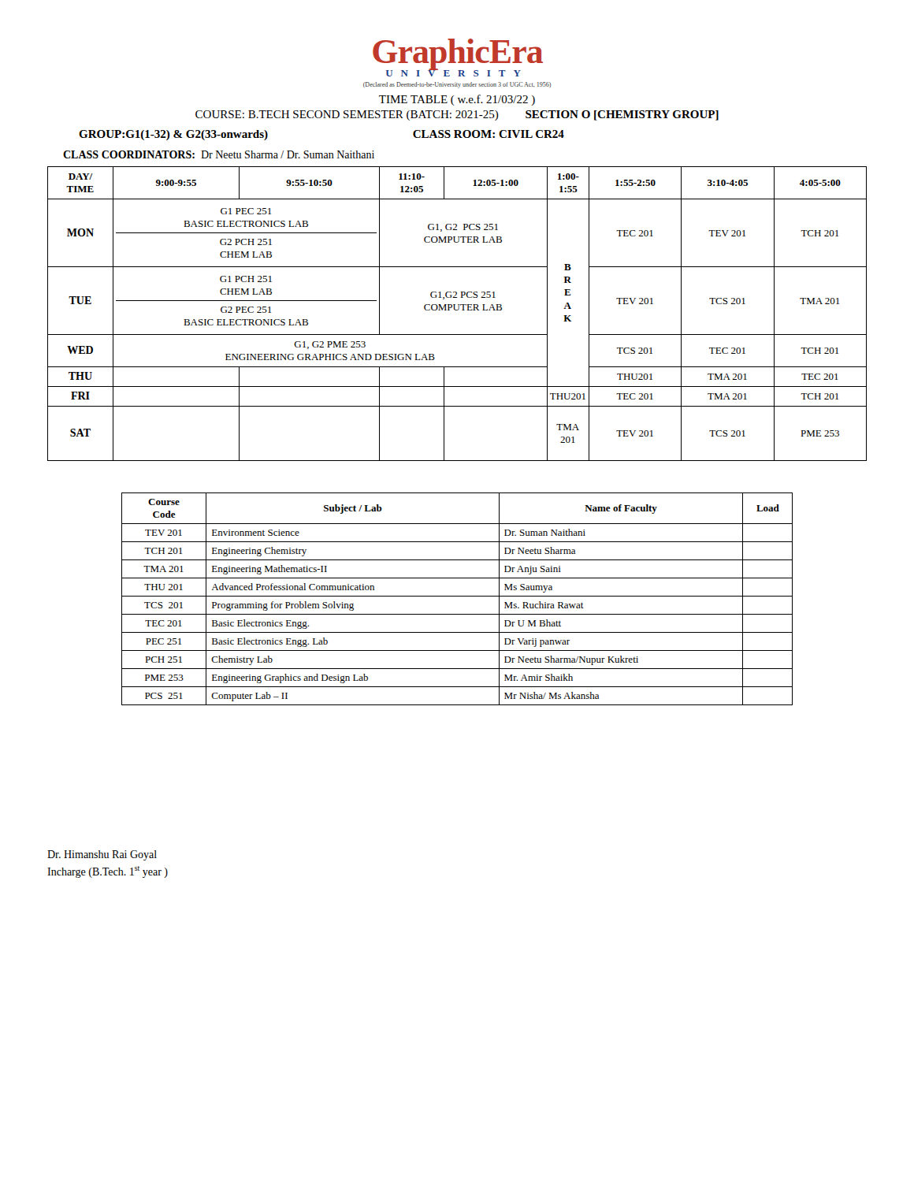GraphicEra
UNIVERSITY
(Declared as Deemed-to-be-University under section 3 of UGC Act, 1956)
TIME TABLE ( w.e.f. 21/03/22 )
COURSE: B.TECH SECOND SEMESTER (BATCH: 2021-25) SECTION O [CHEMISTRY GROUP]
GROUP:G1(1-32) & G2(33-onwards) CLASS ROOM: CIVIL CR24
CLASS COORDINATORS: Dr Neetu Sharma / Dr. Suman Naithani
| DAY/ TIME | 9:00-9:55 | 9:55-10:50 | 11:10- 12:05 | 12:05-1:00 | 1:00-1:55 | 1:55-2:50 | 3:10-4:05 | 4:05-5:00 |
| --- | --- | --- | --- | --- | --- | --- | --- | --- |
| MON | G1 PEC 251 BASIC ELECTRONICS LAB G2 PCH 251 CHEM LAB | G1, G2 PCS 251 COMPUTER LAB | B R E A K | TEC 201 | TEV 201 | TCH 201 |
| TUE | G1 PCH 251 CHEM LAB G2 PEC 251 BASIC ELECTRONICS LAB | G1,G2 PCS 251 COMPUTER LAB | TEV 201 | TCS 201 | TMA 201 |
| WED | G1, G2 PME 253 ENGINEERING GRAPHICS AND DESIGN LAB | TCS 201 | TEC 201 | TCH 201 |
| THU | | | | | THU201 | TMA 201 | TEC 201 |
| FRI | | | | | THU201 | TEC 201 | TMA 201 | TCH 201 |
| SAT | | | | | TMA 201 | TEV 201 | TCS 201 | PME 253 |
| Course Code | Subject / Lab | Name of Faculty | Load |
| --- | --- | --- | --- |
| TEV 201 | Environment Science | Dr. Suman Naithani | |
| TCH 201 | Engineering Chemistry | Dr Neetu Sharma | |
| TMA 201 | Engineering Mathematics-II | Dr Anju Saini | |
| THU 201 | Advanced Professional Communication | Ms Saumya | |
| TCS 201 | Programming for Problem Solving | Ms. Ruchira Rawat | |
| TEC 201 | Basic Electronics Engg. | Dr U M Bhatt | |
| PEC 251 | Basic Electronics Engg. Lab | Dr Varij panwar | |
| PCH 251 | Chemistry Lab | Dr Neetu Sharma/Nupur Kukreti | |
| PME 253 | Engineering Graphics and Design Lab | Mr. Amir Shaikh | |
| PCS 251 | Computer Lab – II | Mr Nisha/ Ms Akansha | |
Dr. Himanshu Rai Goyal
Incharge (B.Tech. 1st year )